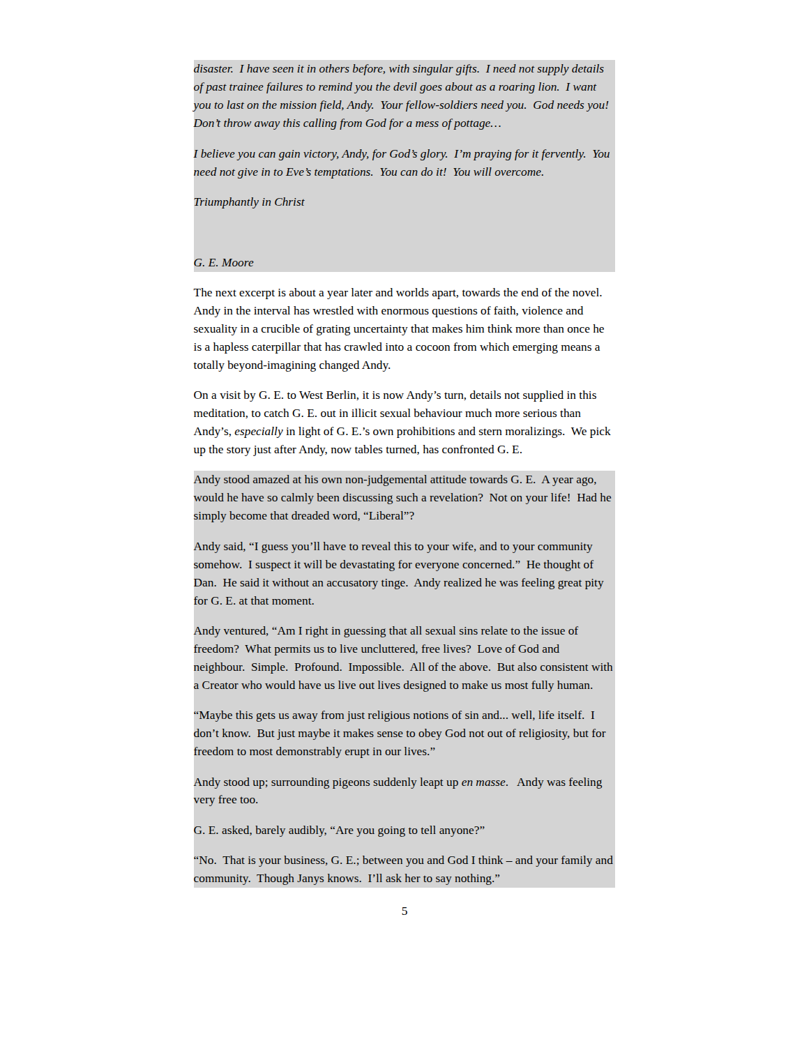disaster. I have seen it in others before, with singular gifts. I need not supply details of past trainee failures to remind you the devil goes about as a roaring lion. I want you to last on the mission field, Andy. Your fellow-soldiers need you. God needs you! Don’t throw away this calling from God for a mess of pottage…
I believe you can gain victory, Andy, for God’s glory. I’m praying for it fervently. You need not give in to Eve’s temptations. You can do it! You will overcome.
Triumphantly in Christ
G. E. Moore
The next excerpt is about a year later and worlds apart, towards the end of the novel. Andy in the interval has wrestled with enormous questions of faith, violence and sexuality in a crucible of grating uncertainty that makes him think more than once he is a hapless caterpillar that has crawled into a cocoon from which emerging means a totally beyond-imagining changed Andy.
On a visit by G. E. to West Berlin, it is now Andy’s turn, details not supplied in this meditation, to catch G. E. out in illicit sexual behaviour much more serious than Andy’s, especially in light of G. E.’s own prohibitions and stern moralizings. We pick up the story just after Andy, now tables turned, has confronted G. E.
Andy stood amazed at his own non-judgemental attitude towards G. E. A year ago, would he have so calmly been discussing such a revelation? Not on your life! Had he simply become that dreaded word, “Liberal”?
Andy said, “I guess you’ll have to reveal this to your wife, and to your community somehow. I suspect it will be devastating for everyone concerned.” He thought of Dan. He said it without an accusatory tinge. Andy realized he was feeling great pity for G. E. at that moment.
Andy ventured, “Am I right in guessing that all sexual sins relate to the issue of freedom? What permits us to live uncluttered, free lives? Love of God and neighbour. Simple. Profound. Impossible. All of the above. But also consistent with a Creator who would have us live out lives designed to make us most fully human.
“Maybe this gets us away from just religious notions of sin and... well, life itself. I don’t know. But just maybe it makes sense to obey God not out of religiosity, but for freedom to most demonstrably erupt in our lives.”
Andy stood up; surrounding pigeons suddenly leapt up en masse. Andy was feeling very free too.
G. E. asked, barely audibly, “Are you going to tell anyone?”
“No. That is your business, G. E.; between you and God I think – and your family and community. Though Janys knows. I’ll ask her to say nothing.”
5